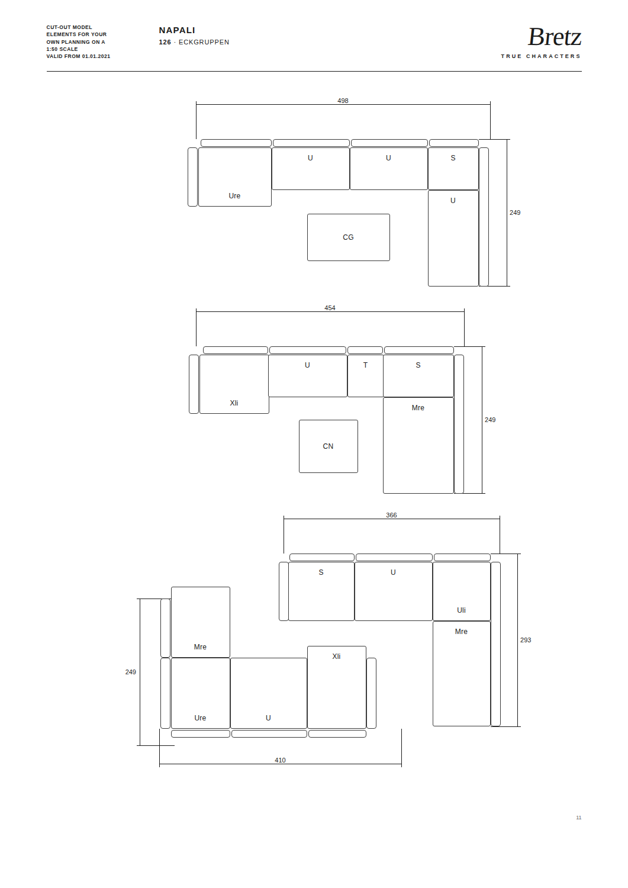Cut-out model
elements for your
own planning on a
1:50 scale
valid from 01.01.2021
NAPALI
126 · ECKGRUPPEN
Bretz
TRUE CHARACTERS
============================================================ FIGURE 1 (top) : 498 x 249 ============================================================
498
249
Ure
U
U
S
U
CG
============================================================ FIGURE 2 (middle) : 454 x 249 ============================================================
454
249
Xli
U
T
S
Mre
CN
============================================================ FIGURE 3 (bottom) : 366 x 293 / 410 x 249 ============================================================
366
293
249
410
S
U
Uli
Mre
Mre
Ure
U
Xli
11